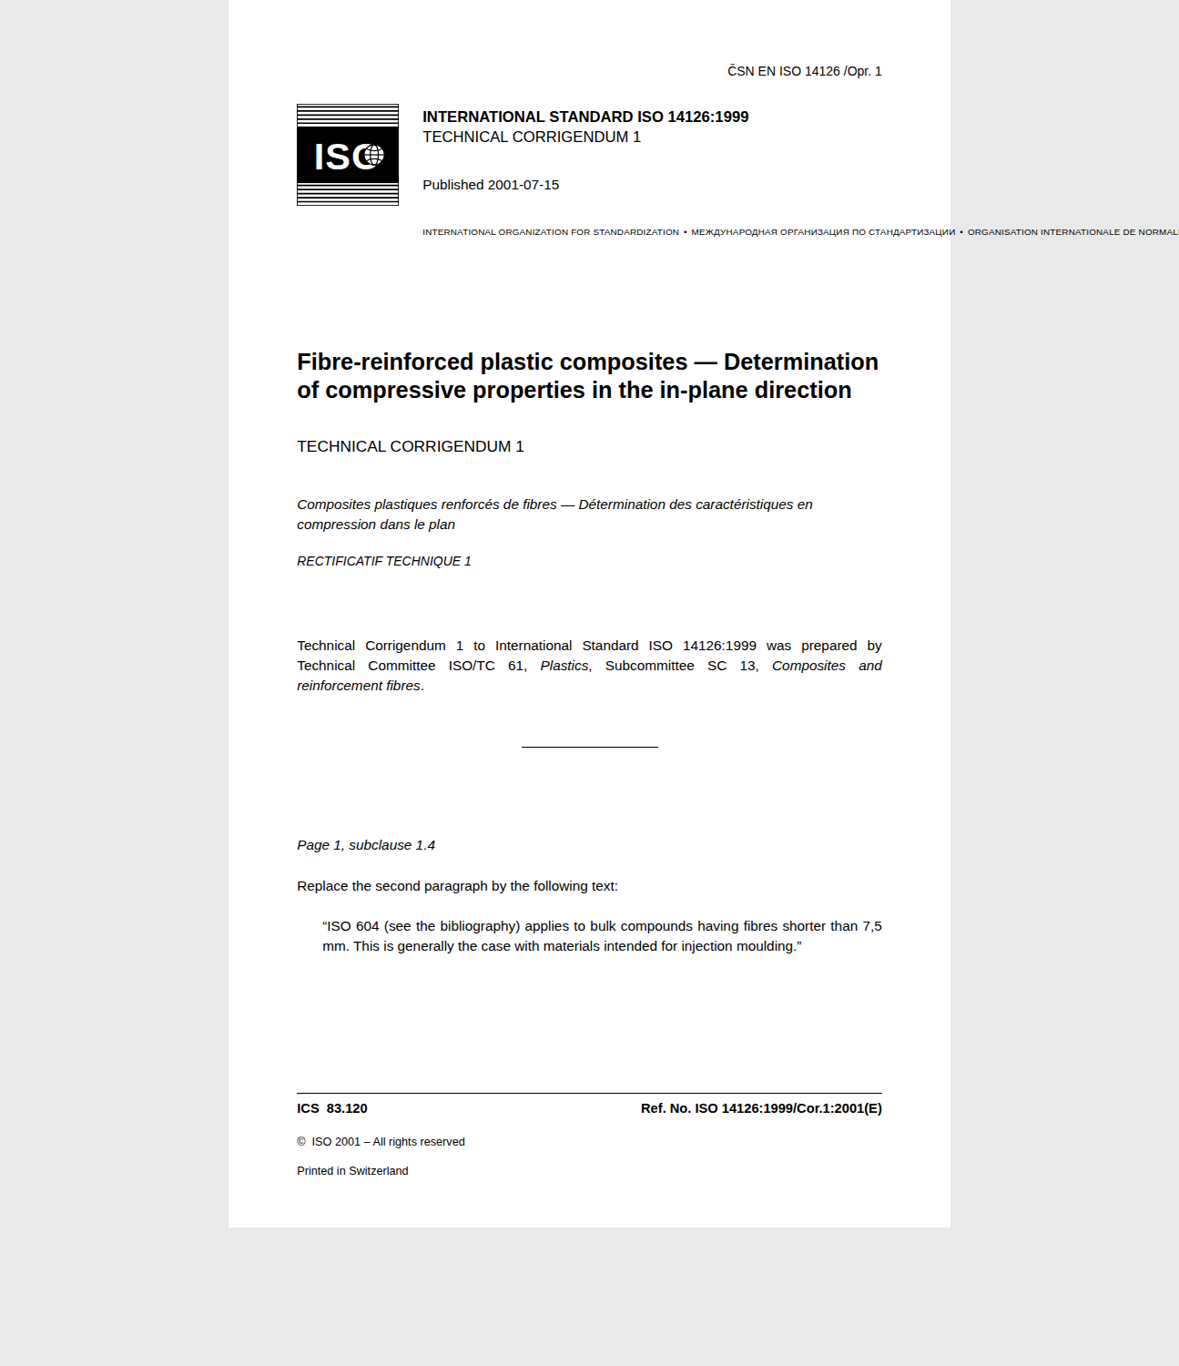ČSN EN ISO 14126 /Opr. 1
ISO ISO
INTERNATIONAL STANDARD ISO 14126:1999
TECHNICAL CORRIGENDUM 1
Published 2001-07-15
INTERNATIONAL ORGANIZATION FOR STANDARDIZATION•МЕЖДУНАРОДНАЯ ОРГАНИЗАЦИЯ ПО СТАНДАРТИЗАЦИИ•ORGANISATION INTERNATIONALE DE NORMALISATION
Fibre-reinforced plastic composites — Determination of compressive properties in the in-plane direction
TECHNICAL CORRIGENDUM 1
Composites plastiques renforcés de fibres — Détermination des caractéristiques en compression dans le plan
RECTIFICATIF TECHNIQUE 1
Technical Corrigendum 1 to International Standard ISO 14126:1999 was prepared by Technical Committee ISO/TC 61, Plastics, Subcommittee SC 13, Composites and reinforcement fibres.
Page 1, subclause 1.4
Replace the second paragraph by the following text:
“ISO 604 (see the bibliography) applies to bulk compounds having fibres shorter than 7,5 mm. This is generally the case with materials intended for injection moulding.”
ICS 83.120 Ref. No. ISO 14126:1999/Cor.1:2001(E)
© ISO 2001 – All rights reserved
Printed in Switzerland